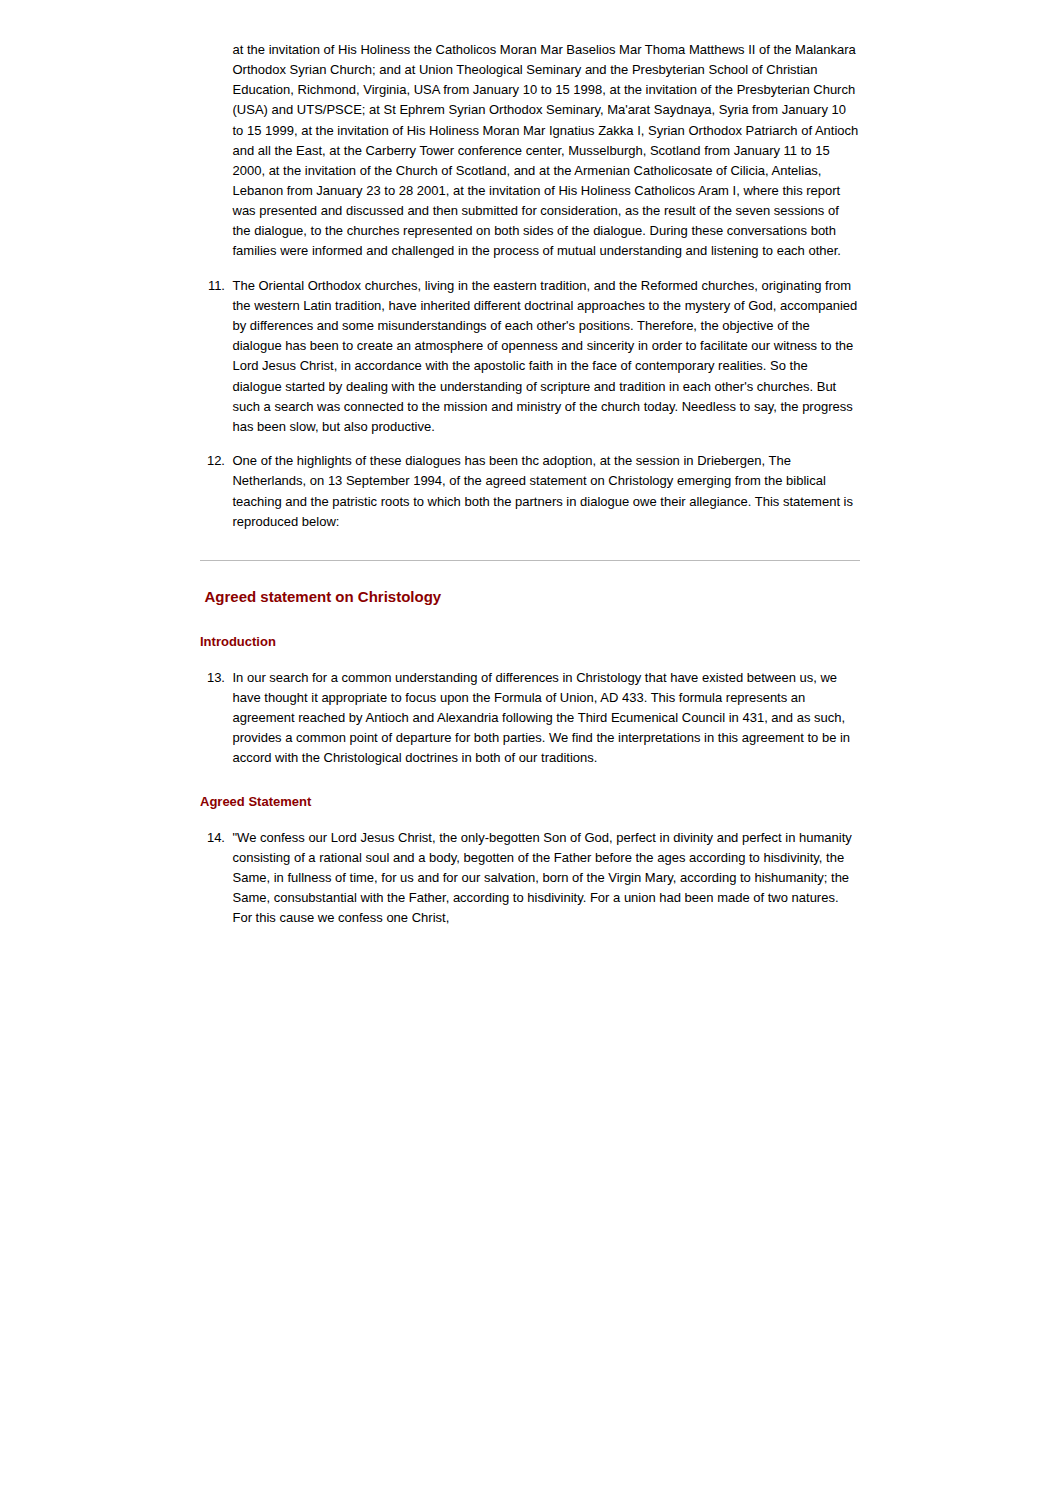at the invitation of His Holiness the Catholicos Moran Mar Baselios Mar Thoma Matthews II of the Malankara Orthodox Syrian Church; and at Union Theological Seminary and the Presbyterian School of Christian Education, Richmond, Virginia, USA from January 10 to 15 1998, at the invitation of the Presbyterian Church (USA) and UTS/PSCE; at St Ephrem Syrian Orthodox Seminary, Ma'arat Saydnaya, Syria from January 10 to 15 1999, at the invitation of His Holiness Moran Mar Ignatius Zakka I, Syrian Orthodox Patriarch of Antioch and all the East, at the Carberry Tower conference center, Musselburgh, Scotland from January 11 to 15 2000, at the invitation of the Church of Scotland, and at the Armenian Catholicosate of Cilicia, Antelias, Lebanon from January 23 to 28 2001, at the invitation of His Holiness Catholicos Aram I, where this report was presented and discussed and then submitted for consideration, as the result of the seven sessions of the dialogue, to the churches represented on both sides of the dialogue. During these conversations both families were informed and challenged in the process of mutual understanding and listening to each other.
The Oriental Orthodox churches, living in the eastern tradition, and the Reformed churches, originating from the western Latin tradition, have inherited different doctrinal approaches to the mystery of God, accompanied by differences and some misunderstandings of each other's positions. Therefore, the objective of the dialogue has been to create an atmosphere of openness and sincerity in order to facilitate our witness to the Lord Jesus Christ, in accordance with the apostolic faith in the face of contemporary realities. So the dialogue started by dealing with the understanding of scripture and tradition in each other's churches. But such a search was connected to the mission and ministry of the church today. Needless to say, the progress has been slow, but also productive.
One of the highlights of these dialogues has been thc adoption, at the session in Driebergen, The Netherlands, on 13 September 1994, of the agreed statement on Christology emerging from the biblical teaching and the patristic roots to which both the partners in dialogue owe their allegiance. This statement is reproduced below:
Agreed statement on Christology
Introduction
In our search for a common understanding of differences in Christology that have existed between us, we have thought it appropriate to focus upon the Formula of Union, AD 433. This formula represents an agreement reached by Antioch and Alexandria following the Third Ecumenical Council in 431, and as such, provides a common point of departure for both parties. We find the interpretations in this agreement to be in accord with the Christological doctrines in both of our traditions.
Agreed Statement
"We confess our Lord Jesus Christ, the only-begotten Son of God, perfect in divinity and perfect in humanity consisting of a rational soul and a body, begotten of the Father before the ages according to hisdivinity, the Same, in fullness of time, for us and for our salvation, born of the Virgin Mary, according to hishumanity; the Same, consubstantial with the Father, according to hisdivinity. For a union had been made of two natures. For this cause we confess one Christ,